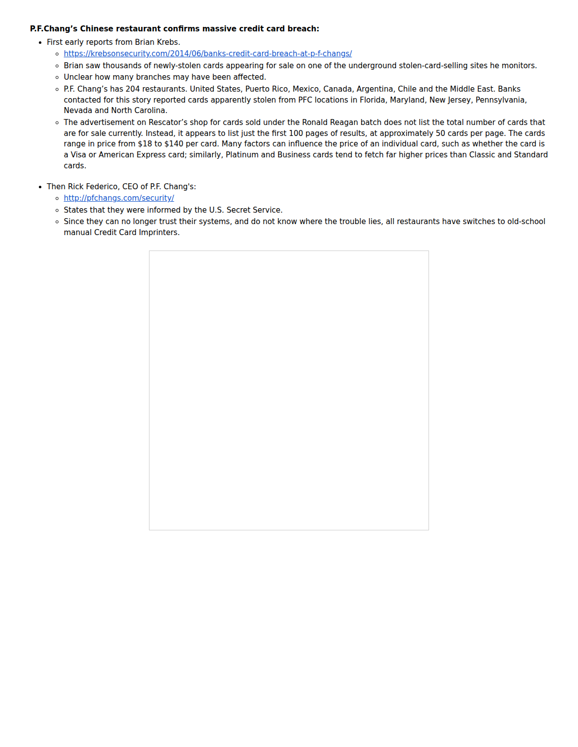P.F.Chang’s Chinese restaurant confirms massive credit card breach:
First early reports from Brian Krebs.
https://krebsonsecurity.com/2014/06/banks-credit-card-breach-at-p-f-changs/
Brian saw thousands of newly-stolen cards appearing for sale on one of the underground stolen-card-selling sites he monitors.
Unclear how many branches may have been affected.
P.F. Chang’s has 204 restaurants. United States, Puerto Rico, Mexico, Canada, Argentina, Chile and the Middle East. Banks contacted for this story reported cards apparently stolen from PFC locations in Florida, Maryland, New Jersey, Pennsylvania, Nevada and North Carolina.
The advertisement on Rescator’s shop for cards sold under the Ronald Reagan batch does not list the total number of cards that are for sale currently. Instead, it appears to list just the first 100 pages of results, at approximately 50 cards per page. The cards range in price from $18 to $140 per card. Many factors can influence the price of an individual card, such as whether the card is a Visa or American Express card; similarly, Platinum and Business cards tend to fetch far higher prices than Classic and Standard cards.
Then Rick Federico, CEO of P.F. Chang's:
http://pfchangs.com/security/
States that they were informed by the U.S. Secret Service.
Since they can no longer trust their systems, and do not know where the trouble lies, all restaurants have switches to old-school manual Credit Card Imprinters.